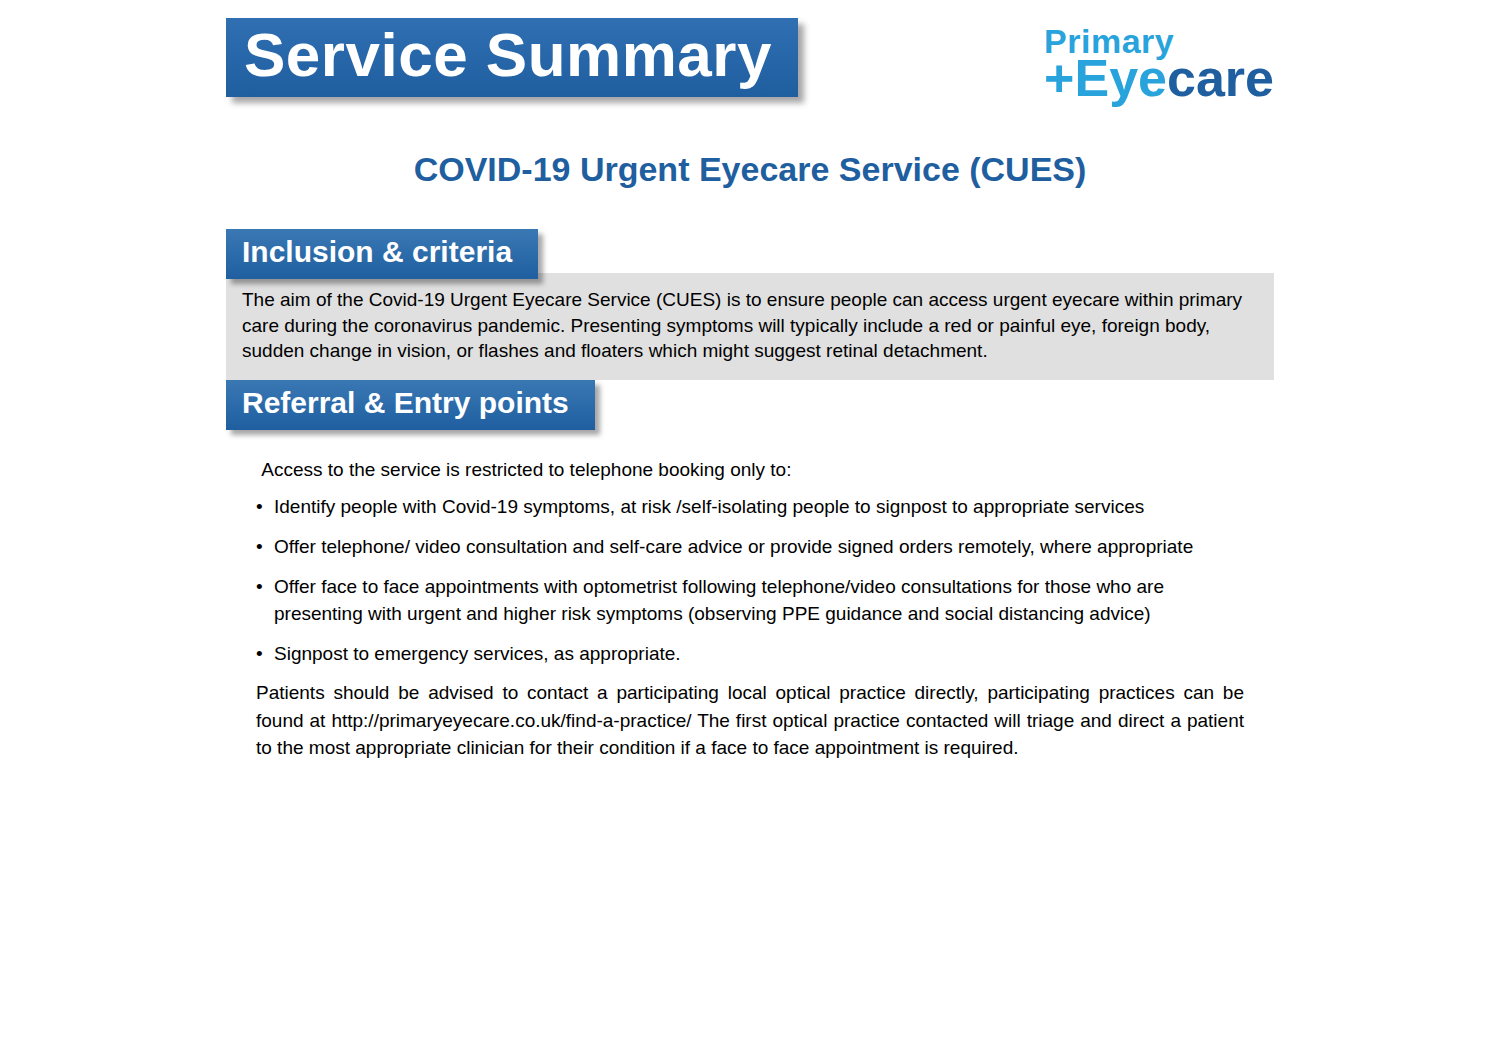Service Summary
Primary +Eyecare
COVID-19 Urgent Eyecare Service (CUES)
Inclusion & criteria
The aim of the Covid-19 Urgent Eyecare Service (CUES) is to ensure people can access urgent eyecare within primary care during the coronavirus pandemic. Presenting symptoms will typically include a red or painful eye, foreign body, sudden change in vision, or flashes and floaters which might suggest retinal detachment.
Referral & Entry points
Access to the service is restricted to telephone booking only to:
Identify people with Covid-19 symptoms, at risk /self-isolating people to signpost to appropriate services
Offer telephone/ video consultation and self-care advice or provide signed orders remotely, where appropriate
Offer face to face appointments with optometrist following telephone/video consultations for those who are presenting with urgent and higher risk symptoms (observing PPE guidance and social distancing advice)
Signpost to emergency services, as appropriate.
Patients should be advised to contact a participating local optical practice directly, participating practices can be found at http://primaryeyecare.co.uk/find-a-practice/ The first optical practice contacted will triage and direct a patient to the most appropriate clinician for their condition if a face to face appointment is required.